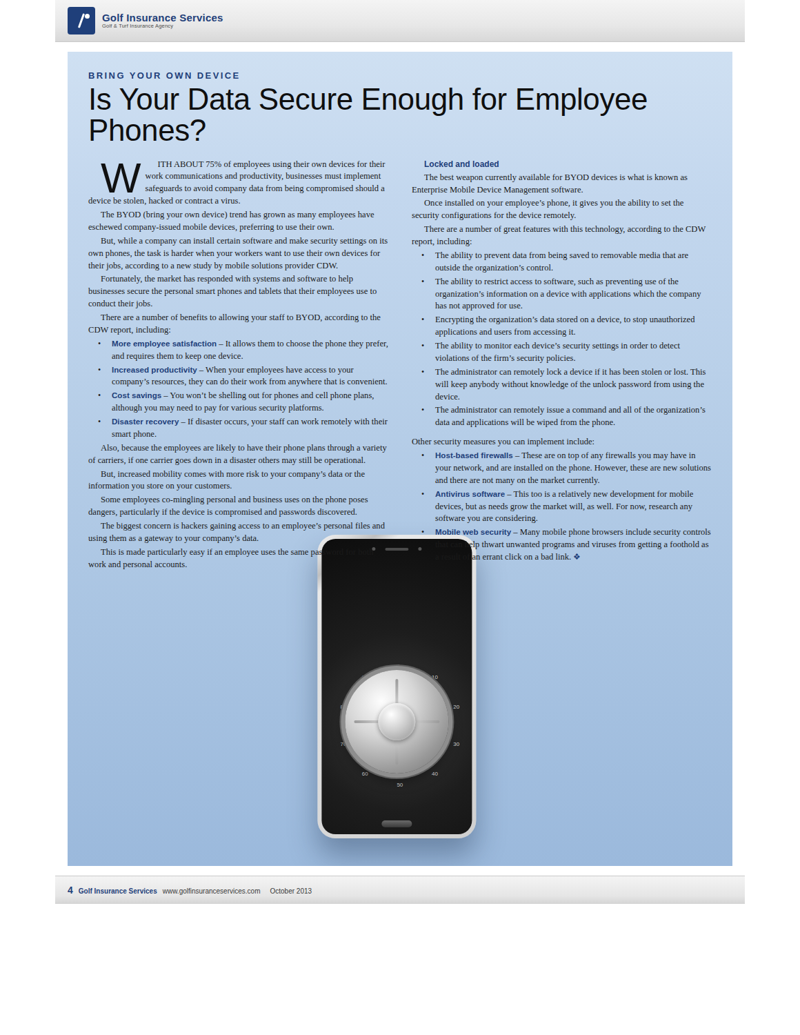Golf Insurance Services
Golf & Turf Insurance Agency
Bring Your Own Device
Is Your Data Secure Enough for Employee Phones?
WITH ABOUT 75% of employees using their own devices for their work communications and productivity, businesses must implement safeguards to avoid company data from being compromised should a device be stolen, hacked or contract a virus.
The BYOD (bring your own device) trend has grown as many employees have eschewed company-issued mobile devices, preferring to use their own.
But, while a company can install certain software and make security settings on its own phones, the task is harder when your workers want to use their own devices for their jobs, according to a new study by mobile solutions provider CDW.
Fortunately, the market has responded with systems and software to help businesses secure the personal smart phones and tablets that their employees use to conduct their jobs.
There are a number of benefits to allowing your staff to BYOD, according to the CDW report, including:
More employee satisfaction – It allows them to choose the phone they prefer, and requires them to keep one device.
Increased productivity – When your employees have access to your company’s resources, they can do their work from anywhere that is convenient.
Cost savings – You won’t be shelling out for phones and cell phone plans, although you may need to pay for various security platforms.
Disaster recovery – If disaster occurs, your staff can work remotely with their smart phone.
Also, because the employees are likely to have their phone plans through a variety of carriers, if one carrier goes down in a disaster others may still be operational.
But, increased mobility comes with more risk to your company’s data or the information you store on your customers.
Some employees co-mingling personal and business uses on the phone poses dangers, particularly if the device is compromised and passwords discovered.
The biggest concern is hackers gaining access to an employee’s personal files and using them as a gateway to your company’s data.
This is made particularly easy if an employee uses the same password for both work and personal accounts.
Locked and loaded
The best weapon currently available for BYOD devices is what is known as Enterprise Mobile Device Management software.
Once installed on your employee’s phone, it gives you the ability to set the security configurations for the device remotely.
There are a number of great features with this technology, according to the CDW report, including:
The ability to prevent data from being saved to removable media that are outside the organization’s control.
The ability to restrict access to software, such as preventing use of the organization’s information on a device with applications which the company has not approved for use.
Encrypting the organization’s data stored on a device, to stop unauthorized applications and users from accessing it.
The ability to monitor each device’s security settings in order to detect violations of the firm’s security policies.
The administrator can remotely lock a device if it has been stolen or lost. This will keep anybody without knowledge of the unlock password from using the device.
The administrator can remotely issue a command and all of the organization’s data and applications will be wiped from the phone.
Other security measures you can implement include:
Host-based firewalls – These are on top of any firewalls you may have in your network, and are installed on the phone. However, these are new solutions and there are not many on the market currently.
Antivirus software – This too is a relatively new development for mobile devices, but as needs grow the market will, as well. For now, research any software you are considering.
Mobile web security – Many mobile phone browsers include security controls that can help thwart unwanted programs and viruses from getting a foothold as a result of an errant click on a bad link. ❖
0 10 20 30 40 50 60 70 80 90
4 Golf Insurance Services www.golfinsuranceservices.com October 2013